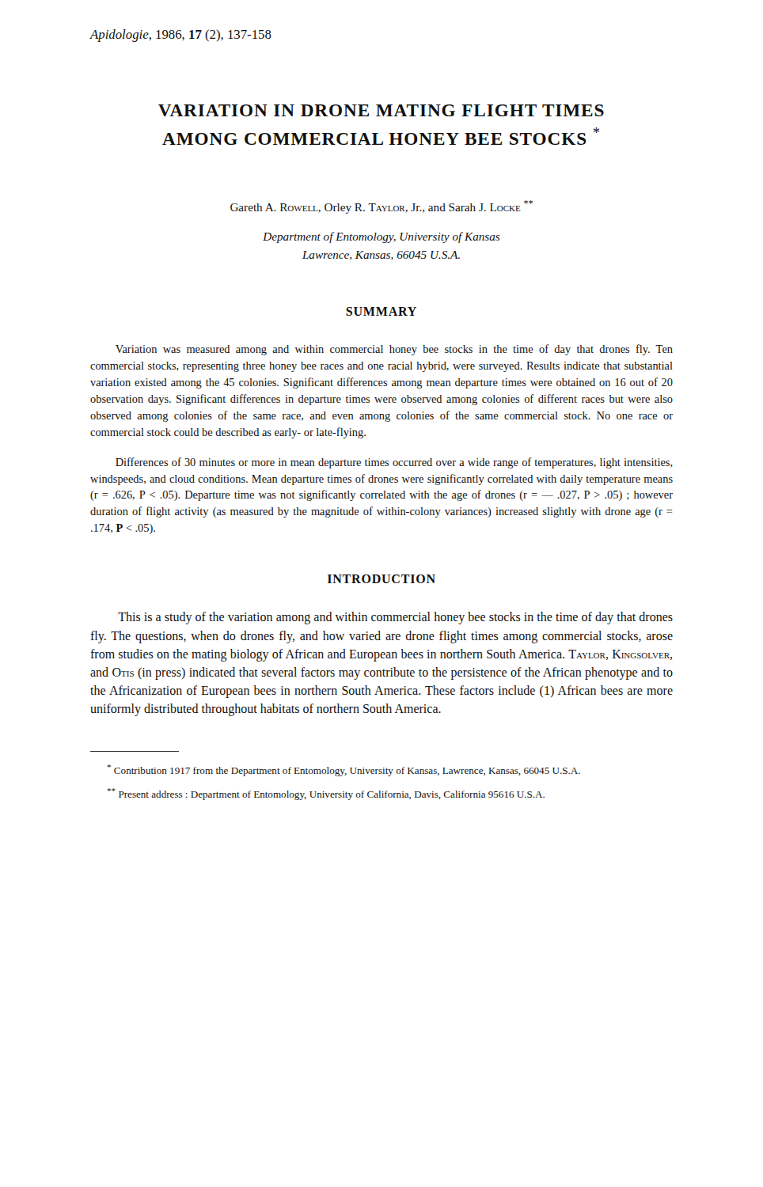Apidologie, 1986, 17 (2), 137-158
VARIATION IN DRONE MATING FLIGHT TIMES
AMONG COMMERCIAL HONEY BEE STOCKS *
Gareth A. Rowell, Orley R. Taylor, Jr., and Sarah J. Locke **
Department of Entomology, University of Kansas
Lawrence, Kansas, 66045 U.S.A.
SUMMARY
Variation was measured among and within commercial honey bee stocks in the time of day that drones fly. Ten commercial stocks, representing three honey bee races and one racial hybrid, were surveyed. Results indicate that substantial variation existed among the 45 colonies. Significant differences among mean departure times were obtained on 16 out of 20 observation days. Significant differences in departure times were observed among colonies of different races but were also observed among colonies of the same race, and even among colonies of the same commercial stock. No one race or commercial stock could be described as early- or late-flying.
Differences of 30 minutes or more in mean departure times occurred over a wide range of temperatures, light intensities, windspeeds, and cloud conditions. Mean departure times of drones were significantly correlated with daily temperature means (r = .626, P < .05). Departure time was not significantly correlated with the age of drones (r = — .027, P > .05) ; however duration of flight activity (as measured by the magnitude of within-colony variances) increased slightly with drone age (r = .174, P < .05).
INTRODUCTION
This is a study of the variation among and within commercial honey bee stocks in the time of day that drones fly. The questions, when do drones fly, and how varied are drone flight times among commercial stocks, arose from studies on the mating biology of African and European bees in northern South America. Taylor, Kingsolver, and Otis (in press) indicated that several factors may contribute to the persistence of the African phenotype and to the Africanization of European bees in northern South America. These factors include (1) African bees are more uniformly distributed throughout habitats of northern South America.
* Contribution 1917 from the Department of Entomology, University of Kansas, Lawrence, Kansas, 66045 U.S.A.
** Present address : Department of Entomology, University of California, Davis, California 95616 U.S.A.